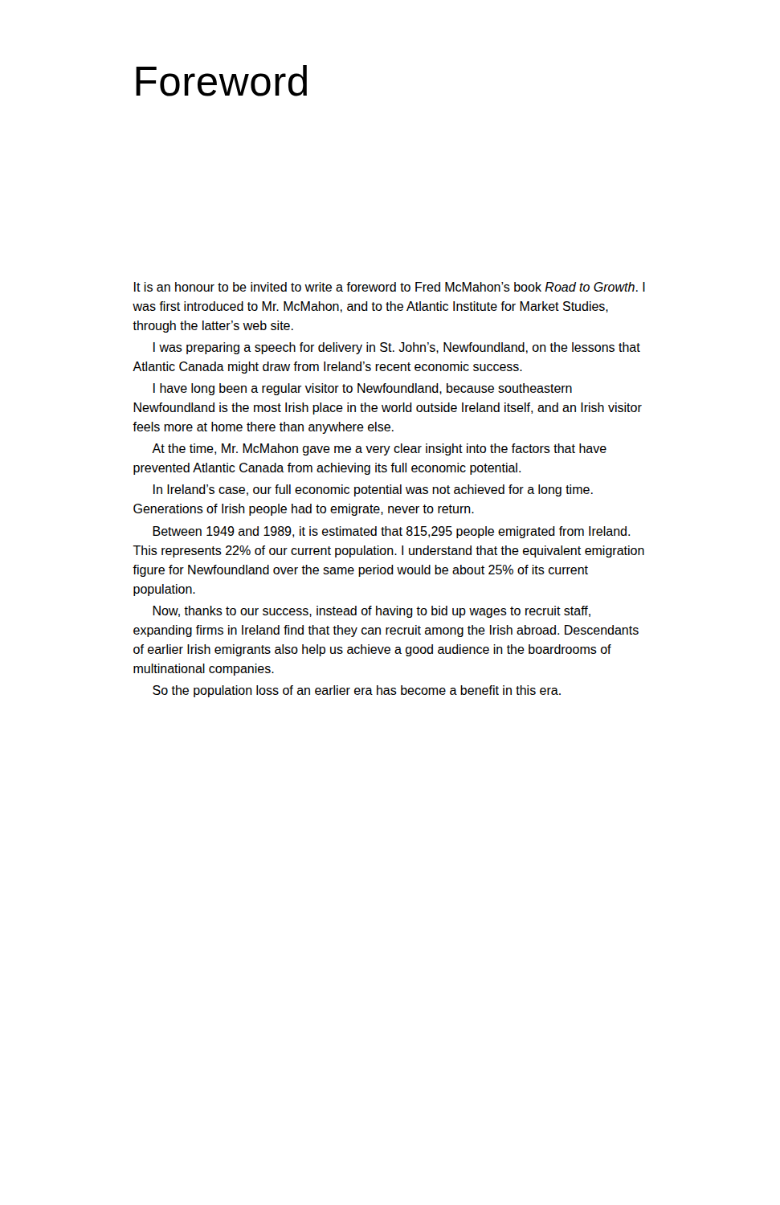Foreword
It is an honour to be invited to write a foreword to Fred McMahon’s book Road to Growth. I was first introduced to Mr. McMahon, and to the Atlantic Institute for Market Studies, through the latter’s web site.
I was preparing a speech for delivery in St. John’s, Newfoundland, on the lessons that Atlantic Canada might draw from Ireland’s recent economic success.
I have long been a regular visitor to Newfoundland, because southeastern Newfoundland is the most Irish place in the world outside Ireland itself, and an Irish visitor feels more at home there than anywhere else.
At the time, Mr. McMahon gave me a very clear insight into the factors that have prevented Atlantic Canada from achieving its full economic potential.
In Ireland’s case, our full economic potential was not achieved for a long time. Generations of Irish people had to emigrate, never to return.
Between 1949 and 1989, it is estimated that 815,295 people emigrated from Ireland. This represents 22% of our current population. I understand that the equivalent emigration figure for Newfoundland over the same period would be about 25% of its current population.
Now, thanks to our success, instead of having to bid up wages to recruit staff, expanding firms in Ireland find that they can recruit among the Irish abroad. Descendants of earlier Irish emigrants also help us achieve a good audience in the boardrooms of multinational companies.
So the population loss of an earlier era has become a benefit in this era.